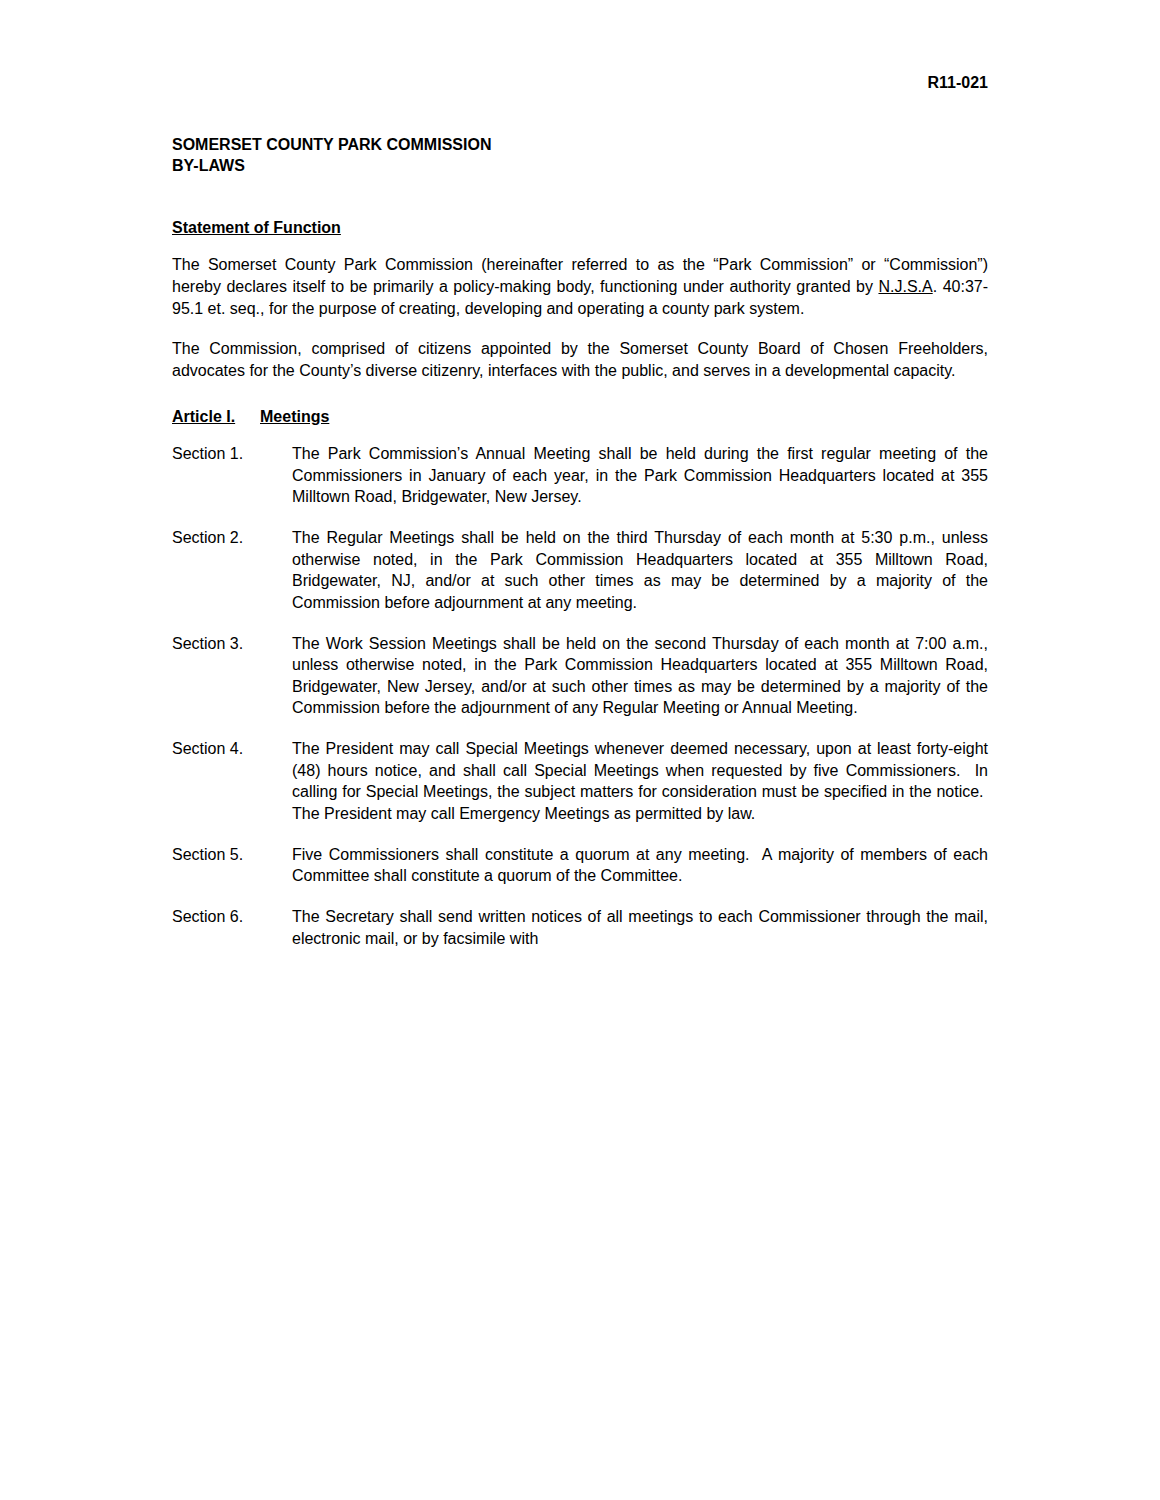R11-021
SOMERSET COUNTY PARK COMMISSION
BY-LAWS
Statement of Function
The Somerset County Park Commission (hereinafter referred to as the “Park Commission” or “Commission”) hereby declares itself to be primarily a policy-making body, functioning under authority granted by N.J.S.A. 40:37-95.1 et. seq., for the purpose of creating, developing and operating a county park system.
The Commission, comprised of citizens appointed by the Somerset County Board of Chosen Freeholders, advocates for the County’s diverse citizenry, interfaces with the public, and serves in a developmental capacity.
Article I. Meetings
Section 1.
The Park Commission’s Annual Meeting shall be held during the first regular meeting of the Commissioners in January of each year, in the Park Commission Headquarters located at 355 Milltown Road, Bridgewater, New Jersey.
Section 2.
The Regular Meetings shall be held on the third Thursday of each month at 5:30 p.m., unless otherwise noted, in the Park Commission Headquarters located at 355 Milltown Road, Bridgewater, NJ, and/or at such other times as may be determined by a majority of the Commission before adjournment at any meeting.
Section 3.
The Work Session Meetings shall be held on the second Thursday of each month at 7:00 a.m., unless otherwise noted, in the Park Commission Headquarters located at 355 Milltown Road, Bridgewater, New Jersey, and/or at such other times as may be determined by a majority of the Commission before the adjournment of any Regular Meeting or Annual Meeting.
Section 4.
The President may call Special Meetings whenever deemed necessary, upon at least forty-eight (48) hours notice, and shall call Special Meetings when requested by five Commissioners. In calling for Special Meetings, the subject matters for consideration must be specified in the notice. The President may call Emergency Meetings as permitted by law.
Section 5.
Five Commissioners shall constitute a quorum at any meeting. A majority of members of each Committee shall constitute a quorum of the Committee.
Section 6.
The Secretary shall send written notices of all meetings to each Commissioner through the mail, electronic mail, or by facsimile with